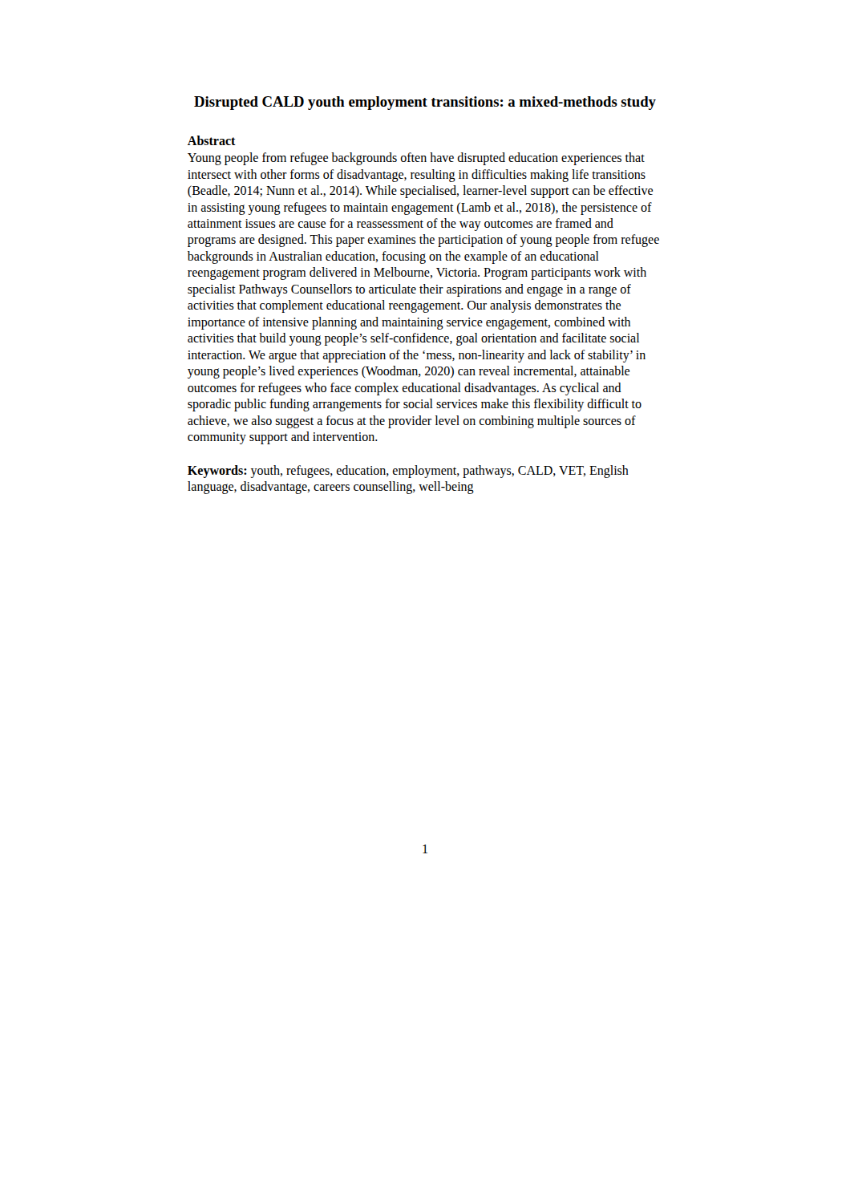Disrupted CALD youth employment transitions: a mixed-methods study
Abstract
Young people from refugee backgrounds often have disrupted education experiences that intersect with other forms of disadvantage, resulting in difficulties making life transitions (Beadle, 2014; Nunn et al., 2014). While specialised, learner-level support can be effective in assisting young refugees to maintain engagement (Lamb et al., 2018), the persistence of attainment issues are cause for a reassessment of the way outcomes are framed and programs are designed. This paper examines the participation of young people from refugee backgrounds in Australian education, focusing on the example of an educational reengagement program delivered in Melbourne, Victoria. Program participants work with specialist Pathways Counsellors to articulate their aspirations and engage in a range of activities that complement educational reengagement. Our analysis demonstrates the importance of intensive planning and maintaining service engagement, combined with activities that build young people’s self-confidence, goal orientation and facilitate social interaction. We argue that appreciation of the ‘mess, non-linearity and lack of stability’ in young people’s lived experiences (Woodman, 2020) can reveal incremental, attainable outcomes for refugees who face complex educational disadvantages. As cyclical and sporadic public funding arrangements for social services make this flexibility difficult to achieve, we also suggest a focus at the provider level on combining multiple sources of community support and intervention.
Keywords: youth, refugees, education, employment, pathways, CALD, VET, English language, disadvantage, careers counselling, well-being
1